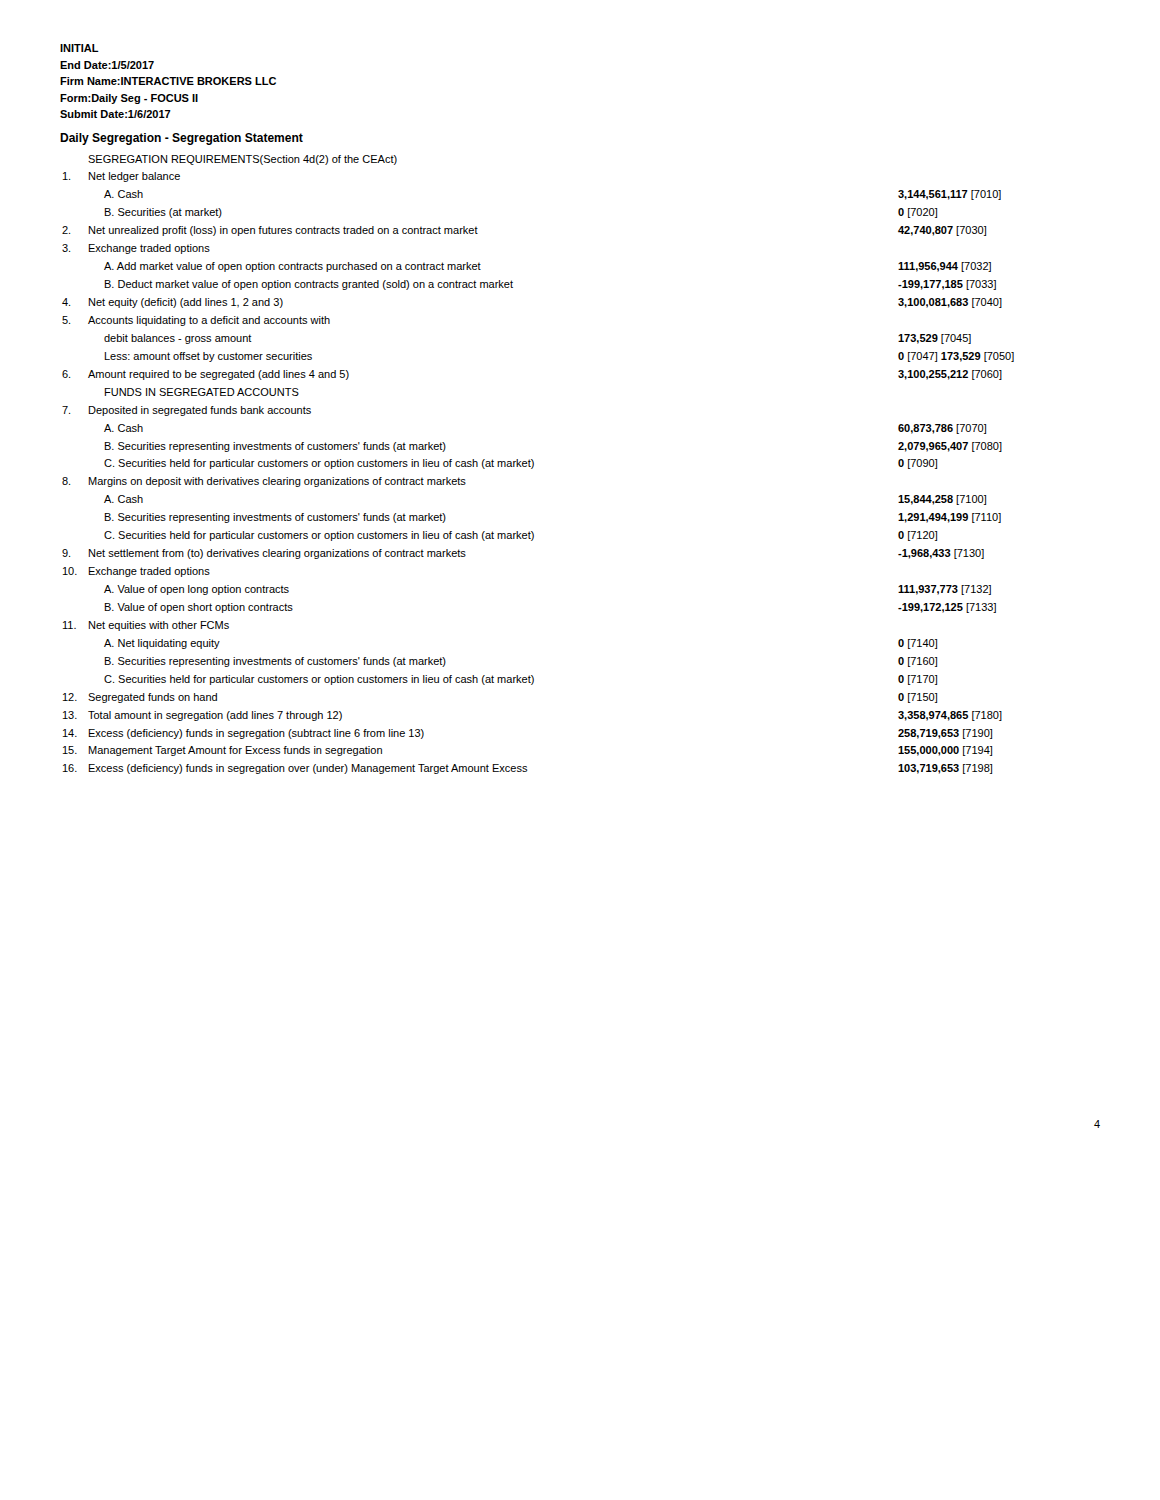INITIAL
End Date:1/5/2017
Firm Name:INTERACTIVE BROKERS LLC
Form:Daily Seg - FOCUS II
Submit Date:1/6/2017
Daily Segregation - Segregation Statement
| | SEGREGATION REQUIREMENTS(Section 4d(2) of the CEAct) | |
| 1. | Net ledger balance | |
| | A. Cash | 3,144,561,117 [7010] |
| | B. Securities (at market) | 0 [7020] |
| 2. | Net unrealized profit (loss) in open futures contracts traded on a contract market | 42,740,807 [7030] |
| 3. | Exchange traded options | |
| | A. Add market value of open option contracts purchased on a contract market | 111,956,944 [7032] |
| | B. Deduct market value of open option contracts granted (sold) on a contract market | -199,177,185 [7033] |
| 4. | Net equity (deficit) (add lines 1, 2 and 3) | 3,100,081,683 [7040] |
| 5. | Accounts liquidating to a deficit and accounts with | |
| | debit balances - gross amount | 173,529 [7045] |
| | Less: amount offset by customer securities | 0 [7047] 173,529 [7050] |
| 6. | Amount required to be segregated (add lines 4 and 5) | 3,100,255,212 [7060] |
| | FUNDS IN SEGREGATED ACCOUNTS | |
| 7. | Deposited in segregated funds bank accounts | |
| | A. Cash | 60,873,786 [7070] |
| | B. Securities representing investments of customers' funds (at market) | 2,079,965,407 [7080] |
| | C. Securities held for particular customers or option customers in lieu of cash (at market) | 0 [7090] |
| 8. | Margins on deposit with derivatives clearing organizations of contract markets | |
| | A. Cash | 15,844,258 [7100] |
| | B. Securities representing investments of customers' funds (at market) | 1,291,494,199 [7110] |
| | C. Securities held for particular customers or option customers in lieu of cash (at market) | 0 [7120] |
| 9. | Net settlement from (to) derivatives clearing organizations of contract markets | -1,968,433 [7130] |
| 10. | Exchange traded options | |
| | A. Value of open long option contracts | 111,937,773 [7132] |
| | B. Value of open short option contracts | -199,172,125 [7133] |
| 11. | Net equities with other FCMs | |
| | A. Net liquidating equity | 0 [7140] |
| | B. Securities representing investments of customers' funds (at market) | 0 [7160] |
| | C. Securities held for particular customers or option customers in lieu of cash (at market) | 0 [7170] |
| 12. | Segregated funds on hand | 0 [7150] |
| 13. | Total amount in segregation (add lines 7 through 12) | 3,358,974,865 [7180] |
| 14. | Excess (deficiency) funds in segregation (subtract line 6 from line 13) | 258,719,653 [7190] |
| 15. | Management Target Amount for Excess funds in segregation | 155,000,000 [7194] |
| 16. | Excess (deficiency) funds in segregation over (under) Management Target Amount Excess | 103,719,653 [7198] |
4